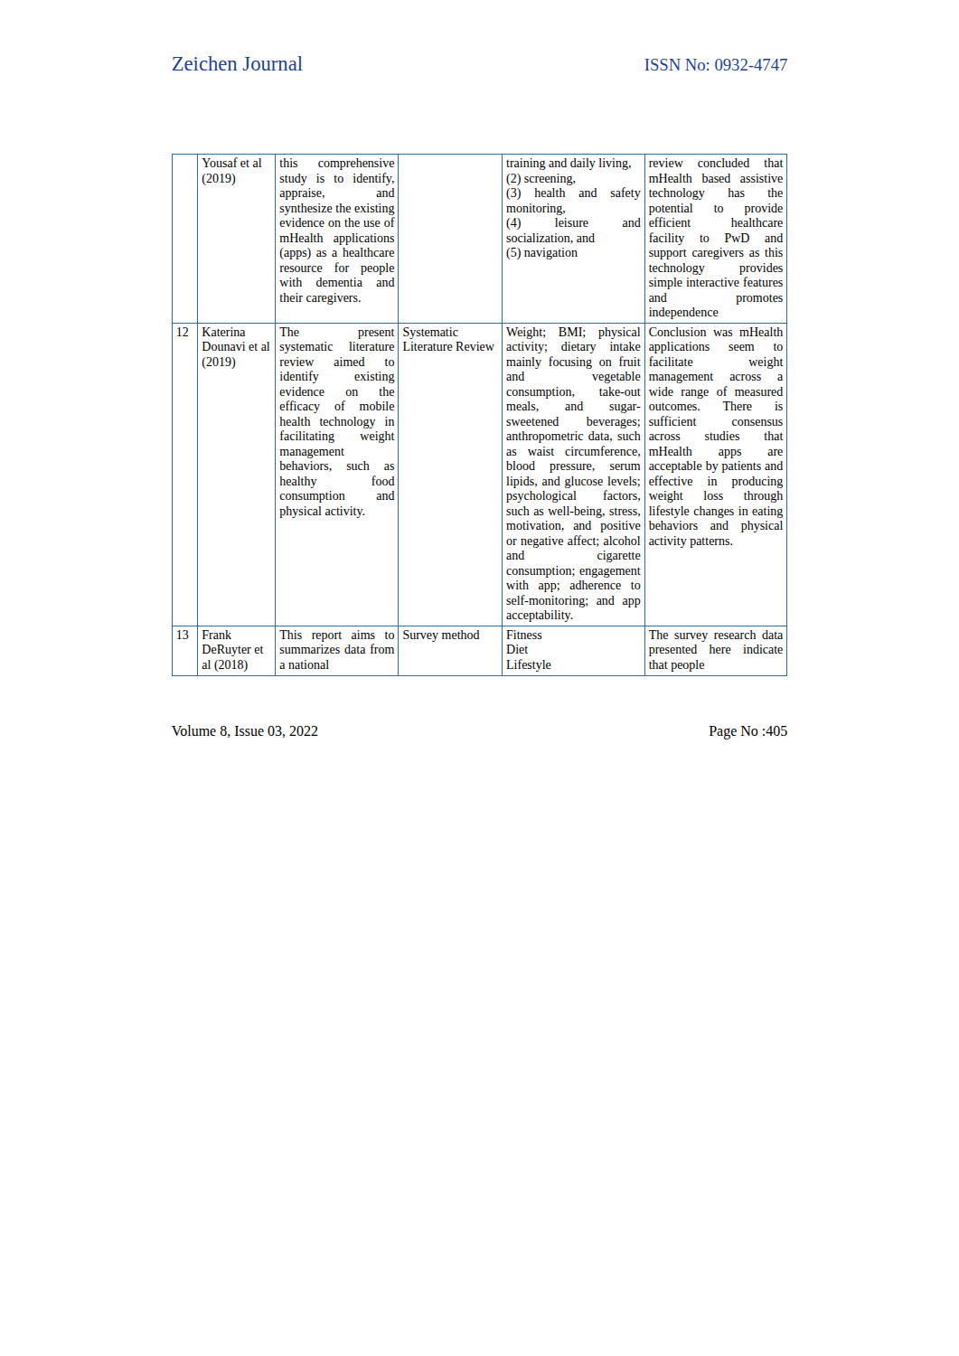Zeichen Journal
ISSN No: 0932-4747
| | Yousaf et al (2019) | this comprehensive study is to identify, appraise, and synthesize the existing evidence on the use of mHealth applications (apps) as a healthcare resource for people with dementia and their caregivers. | | training and daily living, (2) screening, (3) health and safety monitoring, (4) leisure and socialization, and (5) navigation | review concluded that mHealth based assistive technology has the potential to provide efficient healthcare facility to PwD and support caregivers as this technology provides simple interactive features and promotes independence |
| 12 | Katerina Dounavi et al (2019) | The present systematic literature review aimed to identify existing evidence on the efficacy of mobile health technology in facilitating weight management behaviors, such as healthy food consumption and physical activity. | Systematic Literature Review | Weight; BMI; physical activity; dietary intake mainly focusing on fruit and vegetable consumption, take-out meals, and sugar-sweetened beverages; anthropometric data, such as waist circumference, blood pressure, serum lipids, and glucose levels; psychological factors, such as well-being, stress, motivation, and positive or negative affect; alcohol and cigarette consumption; engagement with app; adherence to self-monitoring; and app acceptability. | Conclusion was mHealth applications seem to facilitate weight management across a wide range of measured outcomes. There is sufficient consensus across studies that mHealth apps are acceptable by patients and effective in producing weight loss through lifestyle changes in eating behaviors and physical activity patterns. |
| 13 | Frank DeRuyter et al (2018) | This report aims to summarizes data from a national | Survey method | Fitness Diet Lifestyle | The survey research data presented here indicate that people |
Volume 8, Issue 03, 2022
Page No :405